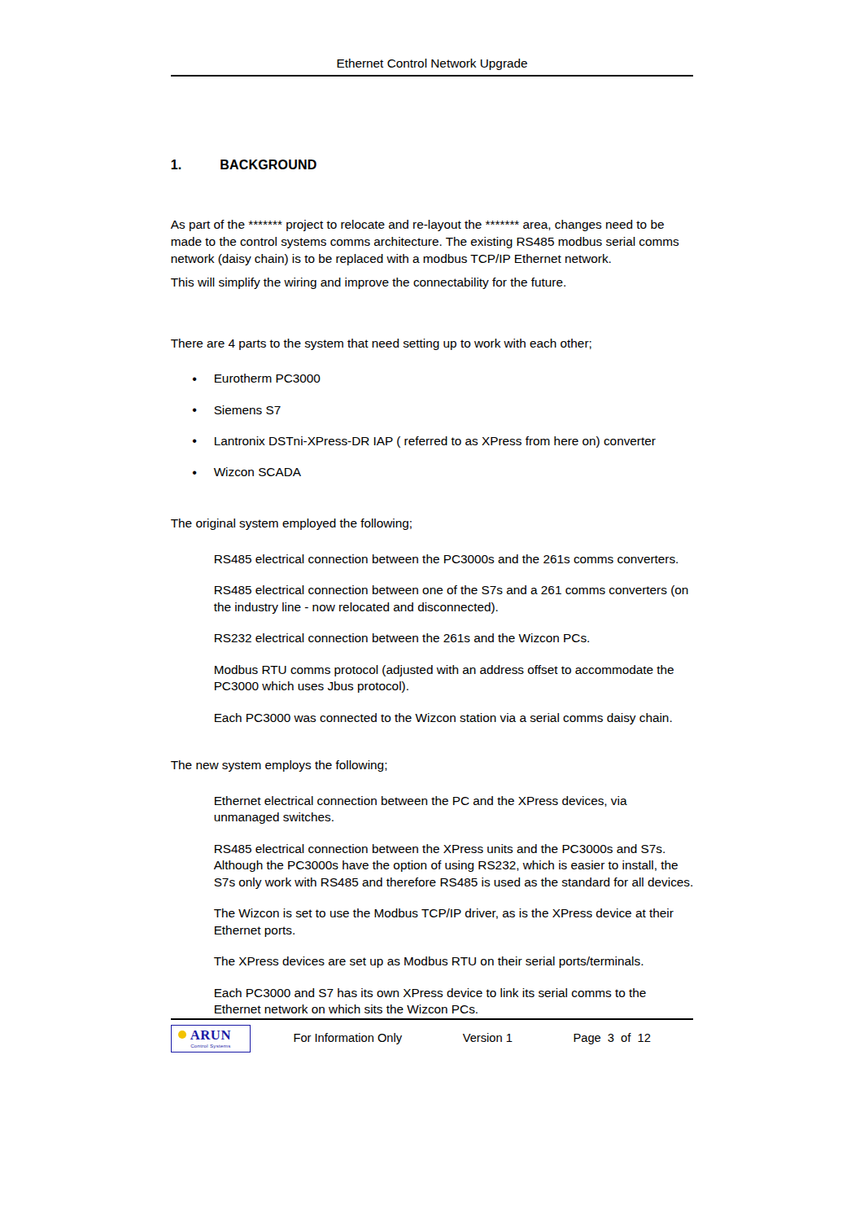Ethernet Control Network Upgrade
1. BACKGROUND
As part of the ******* project to relocate and re-layout the ******* area, changes need to be made to the control systems comms architecture. The existing RS485 modbus serial comms network (daisy chain) is to be replaced with a modbus TCP/IP Ethernet network.
This will simplify the wiring and improve the connectability for the future.
There are 4 parts to the system that need setting up to work with each other;
Eurotherm PC3000
Siemens S7
Lantronix DSTni-XPress-DR IAP ( referred to as XPress from here on) converter
Wizcon SCADA
The original system employed the following;
RS485 electrical connection between the PC3000s and the 261s comms converters.
RS485 electrical connection between one of the S7s and a 261 comms converters (on the industry line - now relocated and disconnected).
RS232 electrical connection between the 261s and the Wizcon PCs.
Modbus RTU comms protocol (adjusted with an address offset to accommodate the PC3000 which uses Jbus protocol).
Each PC3000 was connected to the Wizcon station via a serial comms daisy chain.
The new system employs the following;
Ethernet electrical connection between the PC and the XPress devices, via unmanaged switches.
RS485 electrical connection between the XPress units and the PC3000s and S7s. Although the PC3000s have the option of using RS232, which is easier to install, the S7s only work with RS485 and therefore RS485 is used as the standard for all devices.
The Wizcon is set to use the Modbus TCP/IP driver, as is the XPress device at their Ethernet ports.
The XPress devices are set up as Modbus RTU on their serial ports/terminals.
Each PC3000 and S7 has its own XPress device to link its serial comms to the Ethernet network on which sits the Wizcon PCs.
ARUN Control Systems
For Information Only Version 1 Page 3 of 12